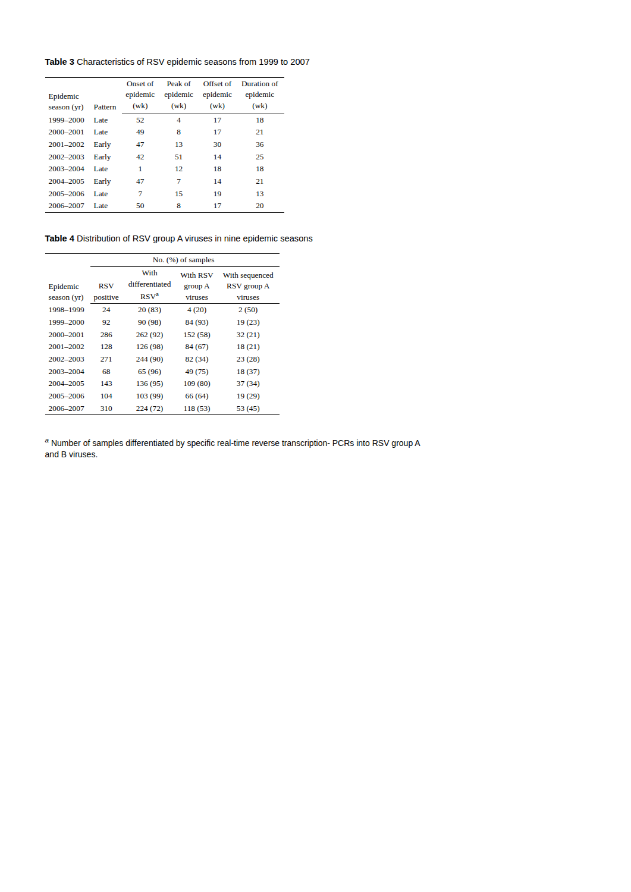Table 3 Characteristics of RSV epidemic seasons from 1999 to 2007
| Epidemic season (yr) | Pattern | Onset of epidemic (wk) | Peak of epidemic (wk) | Offset of epidemic (wk) | Duration of epidemic (wk) |
| --- | --- | --- | --- | --- | --- |
| 1999–2000 | Late | 52 | 4 | 17 | 18 |
| 2000–2001 | Late | 49 | 8 | 17 | 21 |
| 2001–2002 | Early | 47 | 13 | 30 | 36 |
| 2002–2003 | Early | 42 | 51 | 14 | 25 |
| 2003–2004 | Late | 1 | 12 | 18 | 18 |
| 2004–2005 | Early | 47 | 7 | 14 | 21 |
| 2005–2006 | Late | 7 | 15 | 19 | 13 |
| 2006–2007 | Late | 50 | 8 | 17 | 20 |
Table 4 Distribution of RSV group A viruses in nine epidemic seasons
| Epidemic season (yr) | No. (%) of samples |
| --- | --- |
| RSV positive | With differentiated RSV a | With RSV group A viruses | With sequenced RSV group A viruses |
| 1998–1999 | 24 | 20 (83) | 4 (20) | 2 (50) |
| 1999–2000 | 92 | 90 (98) | 84 (93) | 19 (23) |
| 2000–2001 | 286 | 262 (92) | 152 (58) | 32 (21) |
| 2001–2002 | 128 | 126 (98) | 84 (67) | 18 (21) |
| 2002–2003 | 271 | 244 (90) | 82 (34) | 23 (28) |
| 2003–2004 | 68 | 65 (96) | 49 (75) | 18 (37) |
| 2004–2005 | 143 | 136 (95) | 109 (80) | 37 (34) |
| 2005–2006 | 104 | 103 (99) | 66 (64) | 19 (29) |
| 2006–2007 | 310 | 224 (72) | 118 (53) | 53 (45) |
a Number of samples differentiated by specific real-time reverse transcription- PCRs into RSV group A and B viruses.